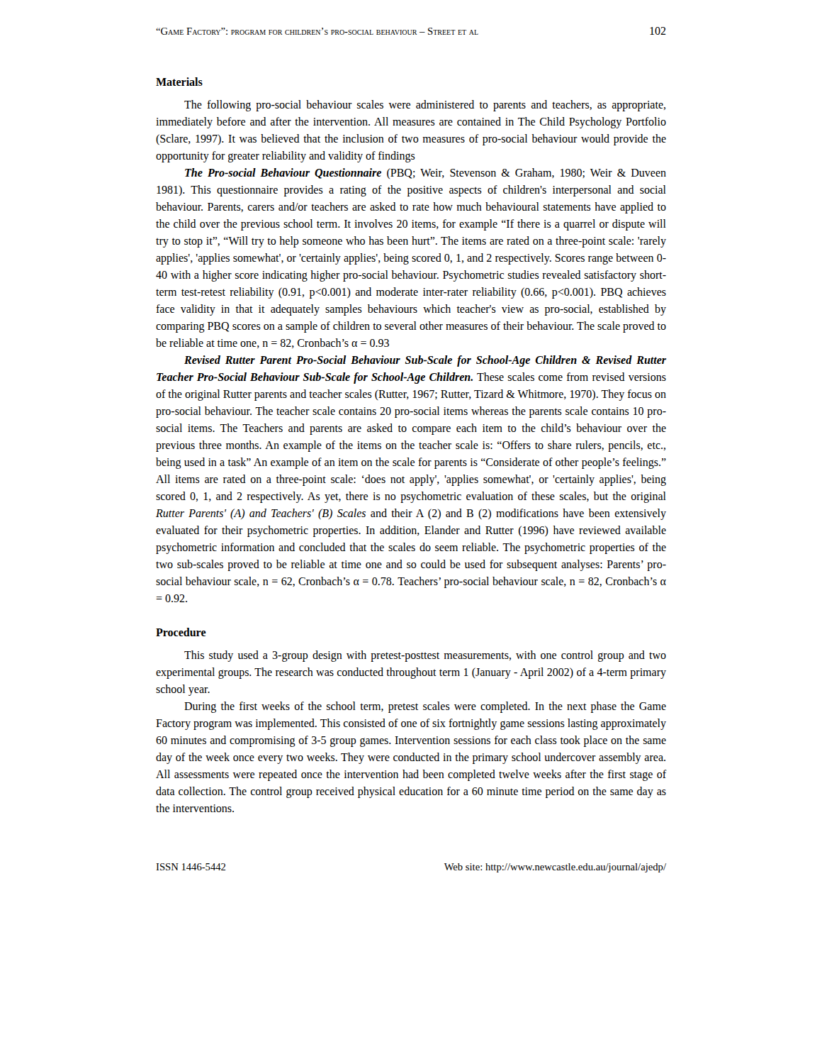“Game Factory”: program for children’s pro-social behaviour – Street et al 102
Materials
The following pro-social behaviour scales were administered to parents and teachers, as appropriate, immediately before and after the intervention. All measures are contained in The Child Psychology Portfolio (Sclare, 1997). It was believed that the inclusion of two measures of pro-social behaviour would provide the opportunity for greater reliability and validity of findings
The Pro-social Behaviour Questionnaire (PBQ; Weir, Stevenson & Graham, 1980; Weir & Duveen 1981). This questionnaire provides a rating of the positive aspects of children's interpersonal and social behaviour. Parents, carers and/or teachers are asked to rate how much behavioural statements have applied to the child over the previous school term. It involves 20 items, for example “If there is a quarrel or dispute will try to stop it”, “Will try to help someone who has been hurt”. The items are rated on a three-point scale: 'rarely applies', 'applies somewhat', or 'certainly applies', being scored 0, 1, and 2 respectively. Scores range between 0-40 with a higher score indicating higher pro-social behaviour. Psychometric studies revealed satisfactory short-term test-retest reliability (0.91, p<0.001) and moderate inter-rater reliability (0.66, p<0.001). PBQ achieves face validity in that it adequately samples behaviours which teacher's view as pro-social, established by comparing PBQ scores on a sample of children to several other measures of their behaviour. The scale proved to be reliable at time one, n = 82, Cronbach’s α = 0.93
Revised Rutter Parent Pro-Social Behaviour Sub-Scale for School-Age Children & Revised Rutter Teacher Pro-Social Behaviour Sub-Scale for School-Age Children. These scales come from revised versions of the original Rutter parents and teacher scales (Rutter, 1967; Rutter, Tizard & Whitmore, 1970). They focus on pro-social behaviour. The teacher scale contains 20 pro-social items whereas the parents scale contains 10 pro-social items. The Teachers and parents are asked to compare each item to the child’s behaviour over the previous three months. An example of the items on the teacher scale is: “Offers to share rulers, pencils, etc., being used in a task” An example of an item on the scale for parents is “Considerate of other people’s feelings.” All items are rated on a three-point scale: ‘does not apply', 'applies somewhat', or 'certainly applies', being scored 0, 1, and 2 respectively. As yet, there is no psychometric evaluation of these scales, but the original Rutter Parents' (A) and Teachers' (B) Scales and their A (2) and B (2) modifications have been extensively evaluated for their psychometric properties. In addition, Elander and Rutter (1996) have reviewed available psychometric information and concluded that the scales do seem reliable. The psychometric properties of the two sub-scales proved to be reliable at time one and so could be used for subsequent analyses: Parents’ pro-social behaviour scale, n = 62, Cronbach’s α = 0.78. Teachers’ pro-social behaviour scale, n = 82, Cronbach’s α = 0.92.
Procedure
This study used a 3-group design with pretest-posttest measurements, with one control group and two experimental groups. The research was conducted throughout term 1 (January - April 2002) of a 4-term primary school year.
During the first weeks of the school term, pretest scales were completed. In the next phase the Game Factory program was implemented. This consisted of one of six fortnightly game sessions lasting approximately 60 minutes and compromising of 3-5 group games. Intervention sessions for each class took place on the same day of the week once every two weeks. They were conducted in the primary school undercover assembly area. All assessments were repeated once the intervention had been completed twelve weeks after the first stage of data collection. The control group received physical education for a 60 minute time period on the same day as the interventions.
ISSN 1446-5442 Web site: http://www.newcastle.edu.au/journal/ajedp/